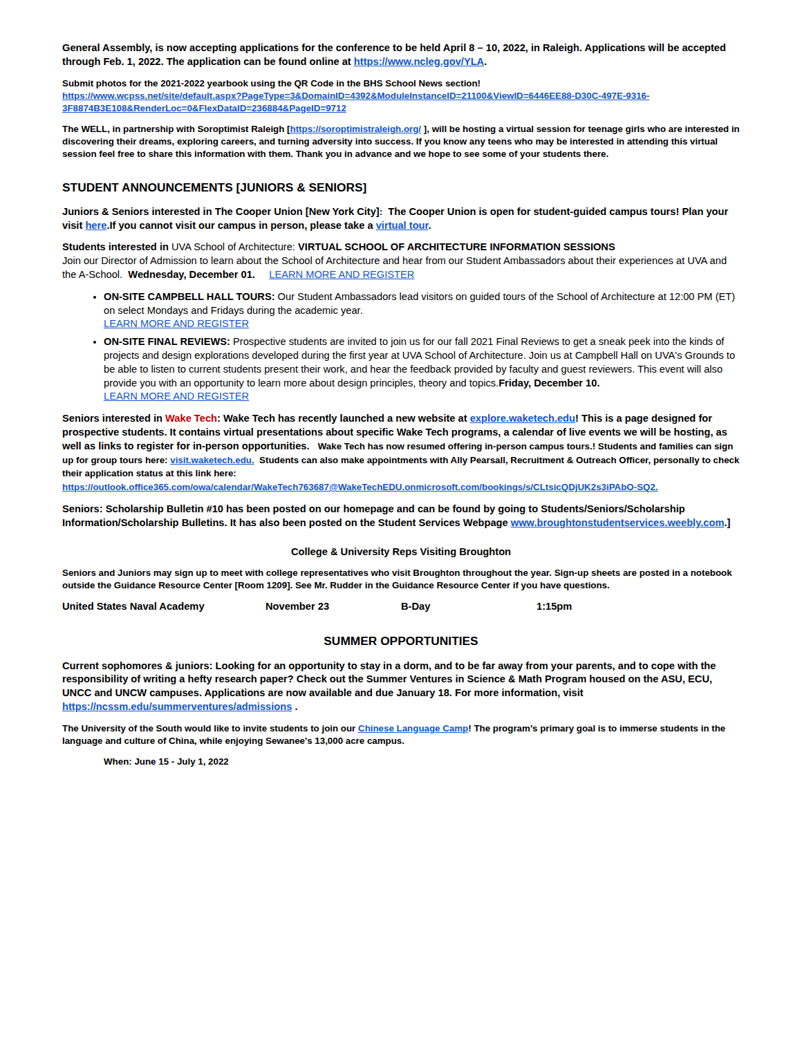General Assembly, is now accepting applications for the conference to be held April 8 – 10, 2022, in Raleigh. Applications will be accepted through Feb. 1, 2022. The application can be found online at https://www.ncleg.gov/YLA.
Submit photos for the 2021-2022 yearbook using the QR Code in the BHS School News section!
https://www.wcpss.net/site/default.aspx?PageType=3&DomainID=4392&ModuleInstanceID=21100&ViewID=6446EE88-D30C-497E-9316-3F8874B3E108&RenderLoc=0&FlexDataID=236884&PageID=9712
The WELL, in partnership with Soroptimist Raleigh [https://soroptimistraleigh.org/ ], will be hosting a virtual session for teenage girls who are interested in discovering their dreams, exploring careers, and turning adversity into success. If you know any teens who may be interested in attending this virtual session feel free to share this information with them. Thank you in advance and we hope to see some of your students there.
STUDENT ANNOUNCEMENTS [JUNIORS & SENIORS]
Juniors & Seniors interested in The Cooper Union [New York City]: The Cooper Union is open for student-guided campus tours! Plan your visit here.If you cannot visit our campus in person, please take a virtual tour.
Students interested in UVA School of Architecture: VIRTUAL SCHOOL OF ARCHITECTURE INFORMATION SESSIONS
Join our Director of Admission to learn about the School of Architecture and hear from our Student Ambassadors about their experiences at UVA and the A-School. Wednesday, December 01. LEARN MORE AND REGISTER
ON-SITE CAMPBELL HALL TOURS: Our Student Ambassadors lead visitors on guided tours of the School of Architecture at 12:00 PM (ET) on select Mondays and Fridays during the academic year.
LEARN MORE AND REGISTER
ON-SITE FINAL REVIEWS: Prospective students are invited to join us for our fall 2021 Final Reviews to get a sneak peek into the kinds of projects and design explorations developed during the first year at UVA School of Architecture. Join us at Campbell Hall on UVA's Grounds to be able to listen to current students present their work, and hear the feedback provided by faculty and guest reviewers. This event will also provide you with an opportunity to learn more about design principles, theory and topics.Friday, December 10.
LEARN MORE AND REGISTER
Seniors interested in Wake Tech: Wake Tech has recently launched a new website at explore.waketech.edu! This is a page designed for prospective students. It contains virtual presentations about specific Wake Tech programs, a calendar of live events we will be hosting, as well as links to register for in-person opportunities. Wake Tech has now resumed offering in-person campus tours.! Students and families can sign up for group tours here: visit.waketech.edu. Students can also make appointments with Ally Pearsall, Recruitment & Outreach Officer, personally to check their application status at this link here: https://outlook.office365.com/owa/calendar/WakeTech763687@WakeTechEDU.onmicrosoft.com/bookings/s/CLtsicQDjUK2s3iPAbO-SQ2.
Seniors: Scholarship Bulletin #10 has been posted on our homepage and can be found by going to Students/Seniors/Scholarship Information/Scholarship Bulletins. It has also been posted on the Student Services Webpage www.broughtonstudentservices.weebly.com.]
College & University Reps Visiting Broughton
Seniors and Juniors may sign up to meet with college representatives who visit Broughton throughout the year. Sign-up sheets are posted in a notebook outside the Guidance Resource Center [Room 1209]. See Mr. Rudder in the Guidance Resource Center if you have questions.
| United States Naval Academy | November 23 | B-Day | 1:15pm |
SUMMER OPPORTUNITIES
Current sophomores & juniors: Looking for an opportunity to stay in a dorm, and to be far away from your parents, and to cope with the responsibility of writing a hefty research paper? Check out the Summer Ventures in Science & Math Program housed on the ASU, ECU, UNCC and UNCW campuses. Applications are now available and due January 18. For more information, visit https://ncssm.edu/summerventures/admissions .
The University of the South would like to invite students to join our Chinese Language Camp! The program’s primary goal is to immerse students in the language and culture of China, while enjoying Sewanee's 13,000 acre campus.
When: June 15 - July 1, 2022